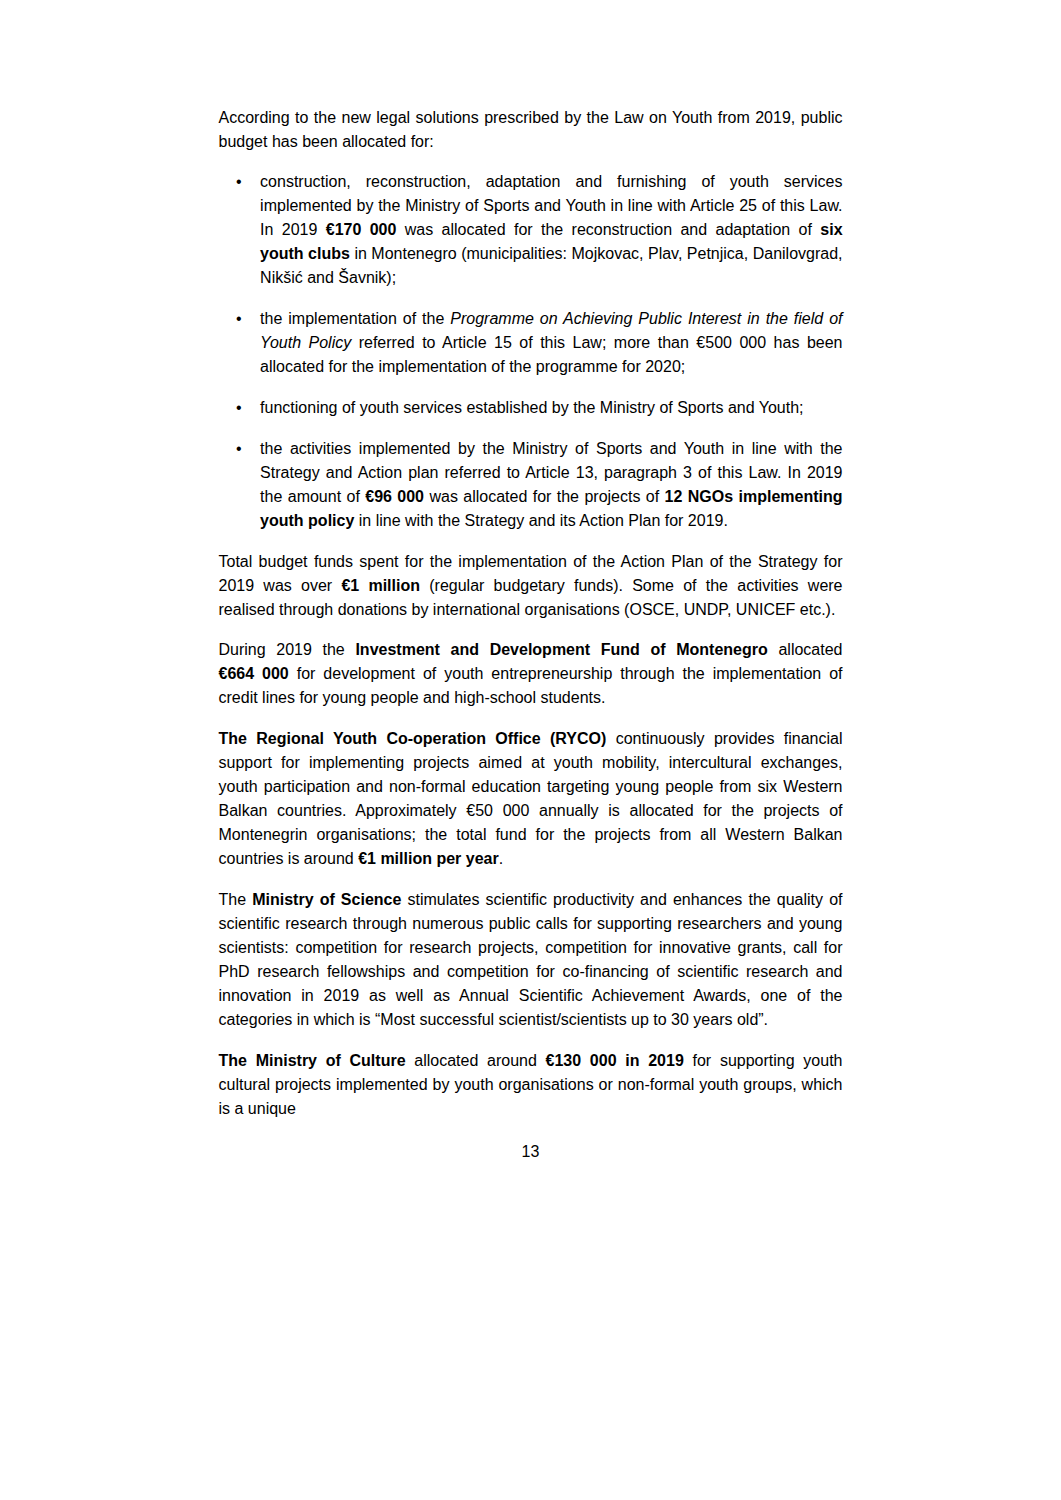According to the new legal solutions prescribed by the Law on Youth from 2019, public budget has been allocated for:
construction, reconstruction, adaptation and furnishing of youth services implemented by the Ministry of Sports and Youth in line with Article 25 of this Law. In 2019 €170 000 was allocated for the reconstruction and adaptation of six youth clubs in Montenegro (municipalities: Mojkovac, Plav, Petnjica, Danilovgrad, Nikšić and Šavnik);
the implementation of the Programme on Achieving Public Interest in the field of Youth Policy referred to Article 15 of this Law; more than €500 000 has been allocated for the implementation of the programme for 2020;
functioning of youth services established by the Ministry of Sports and Youth;
the activities implemented by the Ministry of Sports and Youth in line with the Strategy and Action plan referred to Article 13, paragraph 3 of this Law. In 2019 the amount of €96 000 was allocated for the projects of 12 NGOs implementing youth policy in line with the Strategy and its Action Plan for 2019.
Total budget funds spent for the implementation of the Action Plan of the Strategy for 2019 was over €1 million (regular budgetary funds). Some of the activities were realised through donations by international organisations (OSCE, UNDP, UNICEF etc.).
During 2019 the Investment and Development Fund of Montenegro allocated €664 000 for development of youth entrepreneurship through the implementation of credit lines for young people and high-school students.
The Regional Youth Co-operation Office (RYCO) continuously provides financial support for implementing projects aimed at youth mobility, intercultural exchanges, youth participation and non-formal education targeting young people from six Western Balkan countries. Approximately €50 000 annually is allocated for the projects of Montenegrin organisations; the total fund for the projects from all Western Balkan countries is around €1 million per year.
The Ministry of Science stimulates scientific productivity and enhances the quality of scientific research through numerous public calls for supporting researchers and young scientists: competition for research projects, competition for innovative grants, call for PhD research fellowships and competition for co-financing of scientific research and innovation in 2019 as well as Annual Scientific Achievement Awards, one of the categories in which is “Most successful scientist/scientists up to 30 years old”.
The Ministry of Culture allocated around €130 000 in 2019 for supporting youth cultural projects implemented by youth organisations or non-formal youth groups, which is a unique
13